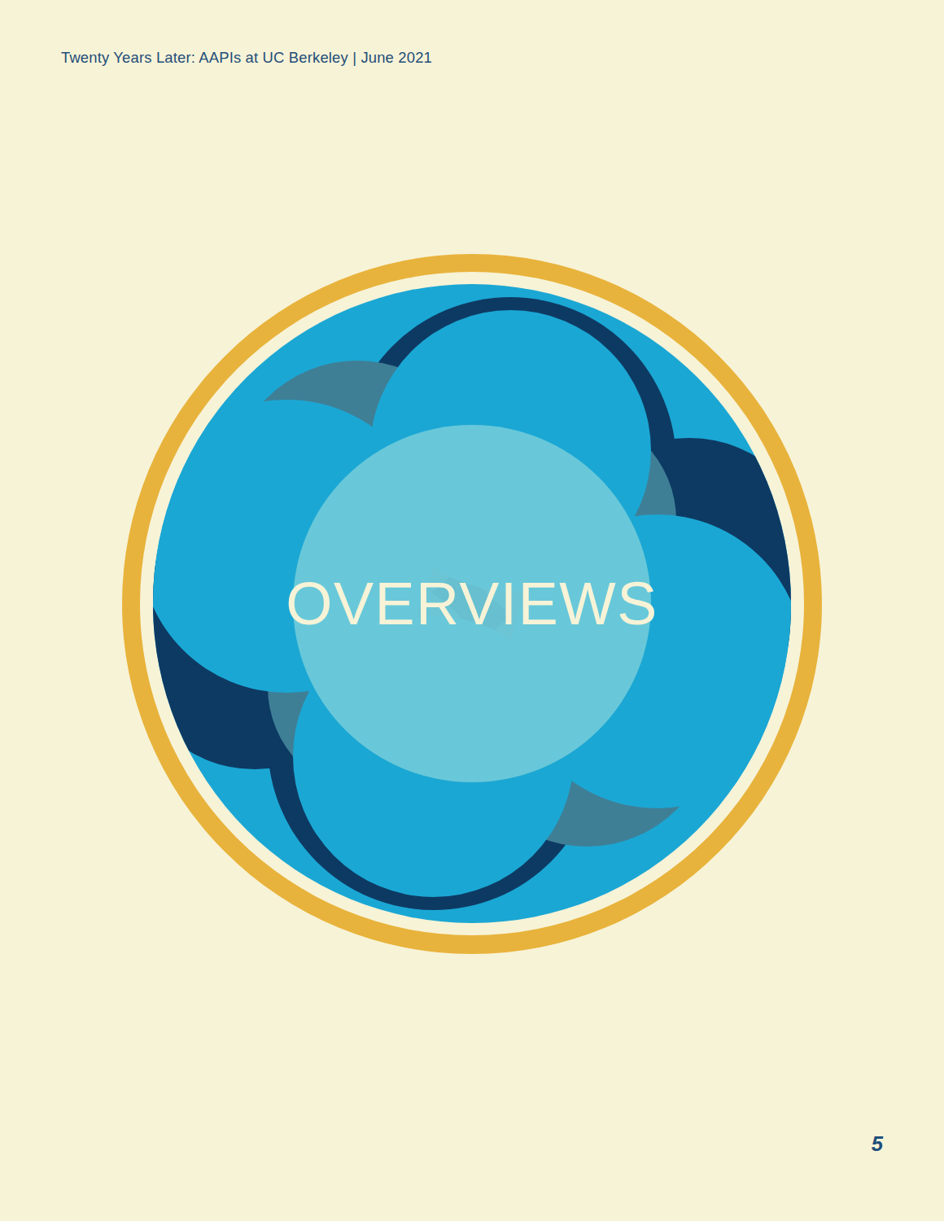Twenty Years Later: AAPIs at UC Berkeley | June 2021
OVERVIEWS
5